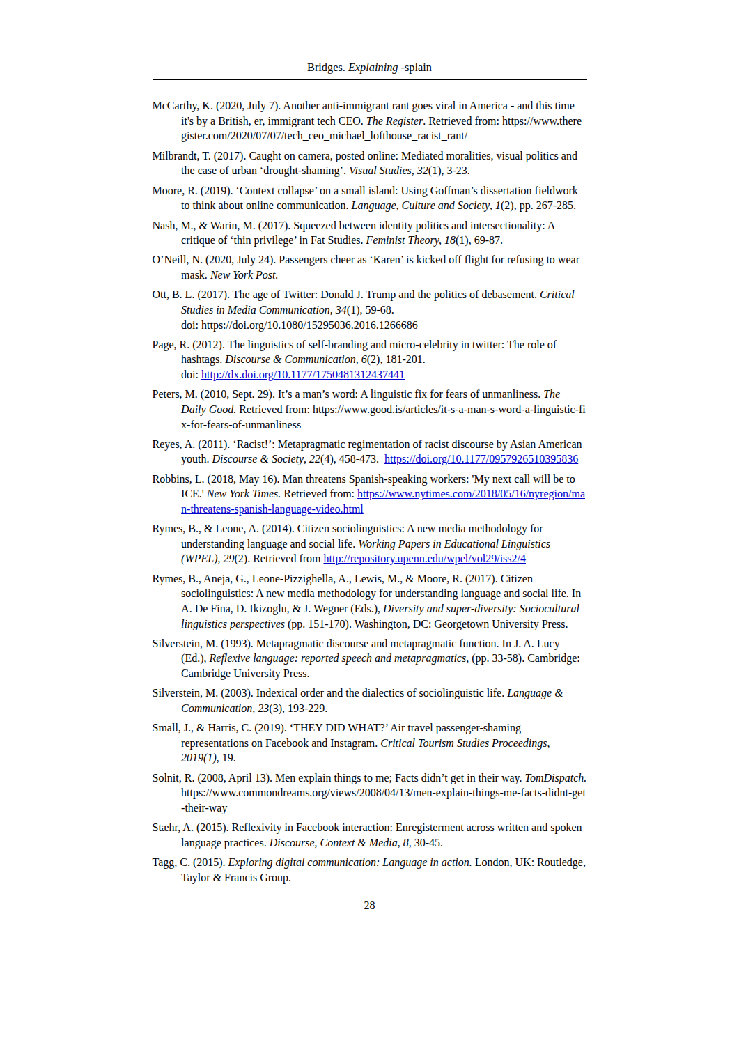Bridges. Explaining -splain
McCarthy, K. (2020, July 7). Another anti-immigrant rant goes viral in America - and this time it's by a British, er, immigrant tech CEO. The Register. Retrieved from: https://www.theregister.com/2020/07/07/tech_ceo_michael_lofthouse_racist_rant/
Milbrandt, T. (2017). Caught on camera, posted online: Mediated moralities, visual politics and the case of urban ‘drought-shaming’. Visual Studies, 32(1), 3-23.
Moore, R. (2019). ‘Context collapse’ on a small island: Using Goffman’s dissertation fieldwork to think about online communication. Language, Culture and Society, 1(2), pp. 267-285.
Nash, M., & Warin, M. (2017). Squeezed between identity politics and intersectionality: A critique of ‘thin privilege’ in Fat Studies. Feminist Theory, 18(1), 69-87.
O’Neill, N. (2020, July 24). Passengers cheer as ‘Karen’ is kicked off flight for refusing to wear mask. New York Post.
Ott, B. L. (2017). The age of Twitter: Donald J. Trump and the politics of debasement. Critical Studies in Media Communication, 34(1), 59-68. doi: https://doi.org/10.1080/15295036.2016.1266686
Page, R. (2012). The linguistics of self-branding and micro-celebrity in twitter: The role of hashtags. Discourse & Communication, 6(2), 181-201. doi: http://dx.doi.org/10.1177/1750481312437441
Peters, M. (2010, Sept. 29). It’s a man’s word: A linguistic fix for fears of unmanliness. The Daily Good. Retrieved from: https://www.good.is/articles/it-s-a-man-s-word-a-linguistic-fix-for-fears-of-unmanliness
Reyes, A. (2011). ‘Racist!’: Metapragmatic regimentation of racist discourse by Asian American youth. Discourse & Society, 22(4), 458-473. https://doi.org/10.1177/0957926510395836
Robbins, L. (2018, May 16). Man threatens Spanish-speaking workers: 'My next call will be to ICE.' New York Times. Retrieved from: https://www.nytimes.com/2018/05/16/nyregion/man-threatens-spanish-language-video.html
Rymes, B., & Leone, A. (2014). Citizen sociolinguistics: A new media methodology for understanding language and social life. Working Papers in Educational Linguistics (WPEL), 29(2). Retrieved from http://repository.upenn.edu/wpel/vol29/iss2/4
Rymes, B., Aneja, G., Leone-Pizzighella, A., Lewis, M., & Moore, R. (2017). Citizen sociolinguistics: A new media methodology for understanding language and social life. In A. De Fina, D. Ikizoglu, & J. Wegner (Eds.), Diversity and super-diversity: Sociocultural linguistics perspectives (pp. 151-170). Washington, DC: Georgetown University Press.
Silverstein, M. (1993). Metapragmatic discourse and metapragmatic function. In J. A. Lucy (Ed.), Reflexive language: reported speech and metapragmatics, (pp. 33-58). Cambridge: Cambridge University Press.
Silverstein, M. (2003). Indexical order and the dialectics of sociolinguistic life. Language & Communication, 23(3), 193-229.
Small, J., & Harris, C. (2019). ‘THEY DID WHAT?’ Air travel passenger-shaming representations on Facebook and Instagram. Critical Tourism Studies Proceedings, 2019(1), 19.
Solnit, R. (2008, April 13). Men explain things to me; Facts didn’t get in their way. TomDispatch. https://www.commondreams.org/views/2008/04/13/men-explain-things-me-facts-didnt-get-their-way
Stæhr, A. (2015). Reflexivity in Facebook interaction: Enregisterment across written and spoken language practices. Discourse, Context & Media, 8, 30-45.
Tagg, C. (2015). Exploring digital communication: Language in action. London, UK: Routledge, Taylor & Francis Group.
28